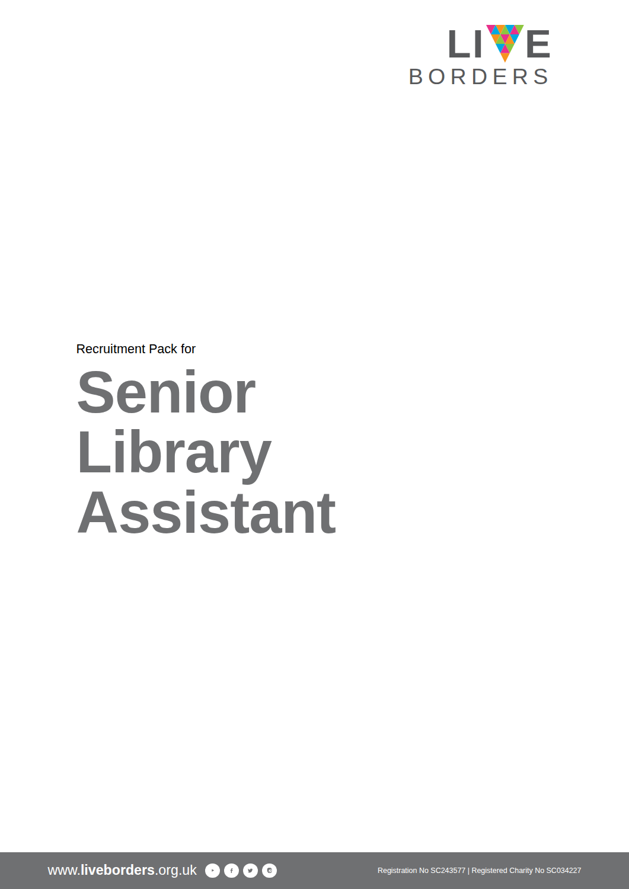LI E
BORDERS
Recruitment Pack for
Senior Library Assistant
www.liveborders.org.uk
Registration No SC243577 | Registered Charity No SC034227